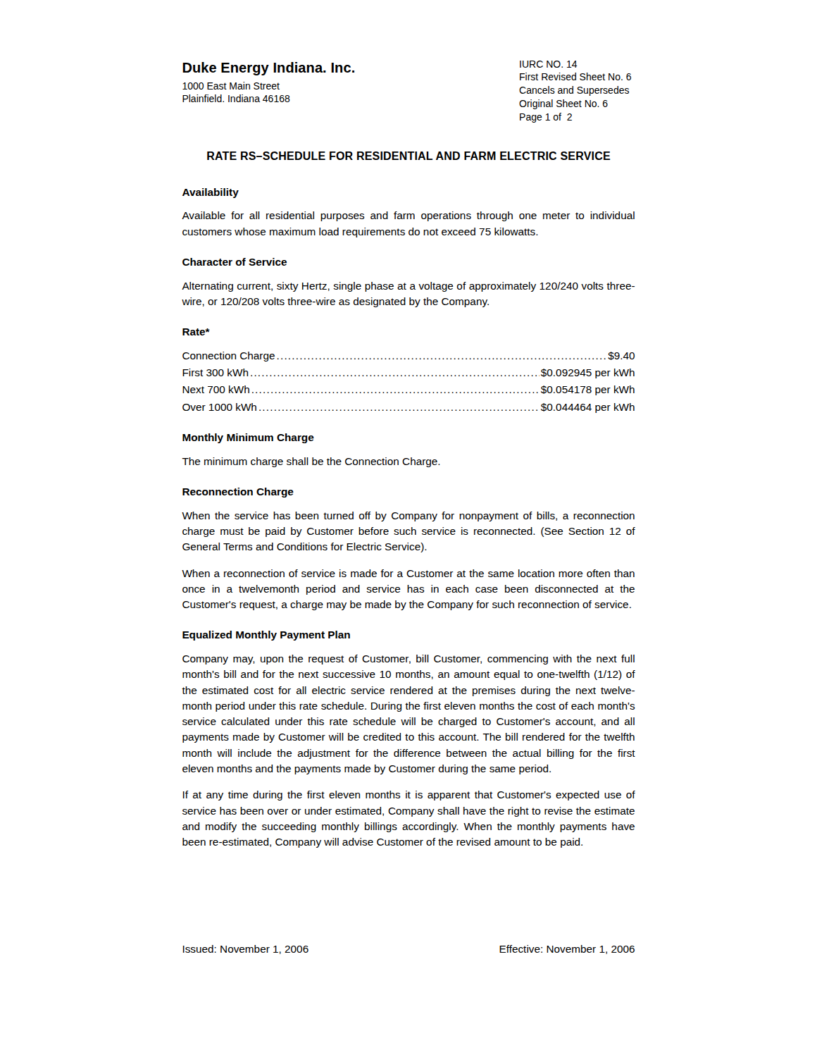Duke Energy Indiana. Inc.
1000 East Main Street
Plainfield. Indiana 46168
IURC NO. 14
First Revised Sheet No. 6
Cancels and Supersedes
Original Sheet No. 6
Page 1 of 2
RATE RS–SCHEDULE FOR RESIDENTIAL AND FARM ELECTRIC SERVICE
Availability
Available for all residential purposes and farm operations through one meter to individual customers whose maximum load requirements do not exceed 75 kilowatts.
Character of Service
Alternating current, sixty Hertz, single phase at a voltage of approximately 120/240 volts three-wire, or 120/208 volts three-wire as designated by the Company.
Rate*
Connection Charge .................................................................................................. $9.40
First 300 kWh ......................................................................................................... $0.092945 per kWh
Next 700 kWh ......................................................................................................... $0.054178 per kWh
Over 1000 kWh ....................................................................................................... $0.044464 per kWh
Monthly Minimum Charge
The minimum charge shall be the Connection Charge.
Reconnection Charge
When the service has been turned off by Company for nonpayment of bills, a reconnection charge must be paid by Customer before such service is reconnected. (See Section 12 of General Terms and Conditions for Electric Service).
When a reconnection of service is made for a Customer at the same location more often than once in a twelvemonth period and service has in each case been disconnected at the Customer's request, a charge may be made by the Company for such reconnection of service.
Equalized Monthly Payment Plan
Company may, upon the request of Customer, bill Customer, commencing with the next full month's bill and for the next successive 10 months, an amount equal to one-twelfth (1/12) of the estimated cost for all electric service rendered at the premises during the next twelve-month period under this rate schedule. During the first eleven months the cost of each month's service calculated under this rate schedule will be charged to Customer's account, and all payments made by Customer will be credited to this account. The bill rendered for the twelfth month will include the adjustment for the difference between the actual billing for the first eleven months and the payments made by Customer during the same period.
If at any time during the first eleven months it is apparent that Customer's expected use of service has been over or under estimated, Company shall have the right to revise the estimate and modify the succeeding monthly billings accordingly. When the monthly payments have been re-estimated, Company will advise Customer of the revised amount to be paid.
Issued: November 1, 2006
Effective: November 1, 2006